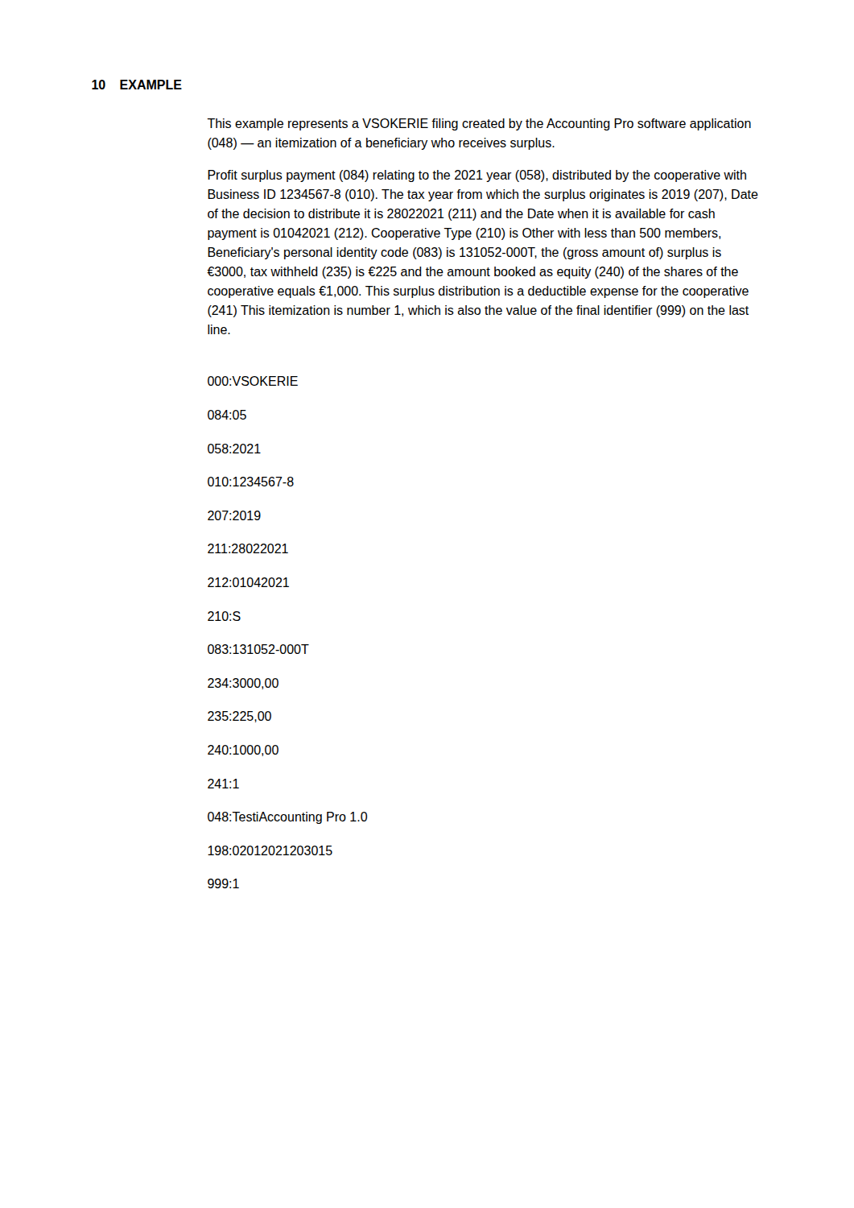10 EXAMPLE
This example represents a VSOKERIE filing created by the Accounting Pro software application (048) — an itemization of a beneficiary who receives surplus.
Profit surplus payment (084) relating to the 2021 year (058), distributed by the cooperative with Business ID 1234567-8 (010). The tax year from which the surplus originates is 2019 (207), Date of the decision to distribute it is 28022021 (211) and the Date when it is available for cash payment is 01042021 (212). Cooperative Type (210) is Other with less than 500 members, Beneficiary's personal identity code (083) is 131052-000T, the (gross amount of) surplus is €3000, tax withheld (235) is €225 and the amount booked as equity (240) of the shares of the cooperative equals €1,000. This surplus distribution is a deductible expense for the cooperative (241) This itemization is number 1, which is also the value of the final identifier (999) on the last line.
000:VSOKERIE
084:05
058:2021
010:1234567-8
207:2019
211:28022021
212:01042021
210:S
083:131052-000T
234:3000,00
235:225,00
240:1000,00
241:1
048:TestiAccounting Pro 1.0
198:02012021203015
999:1